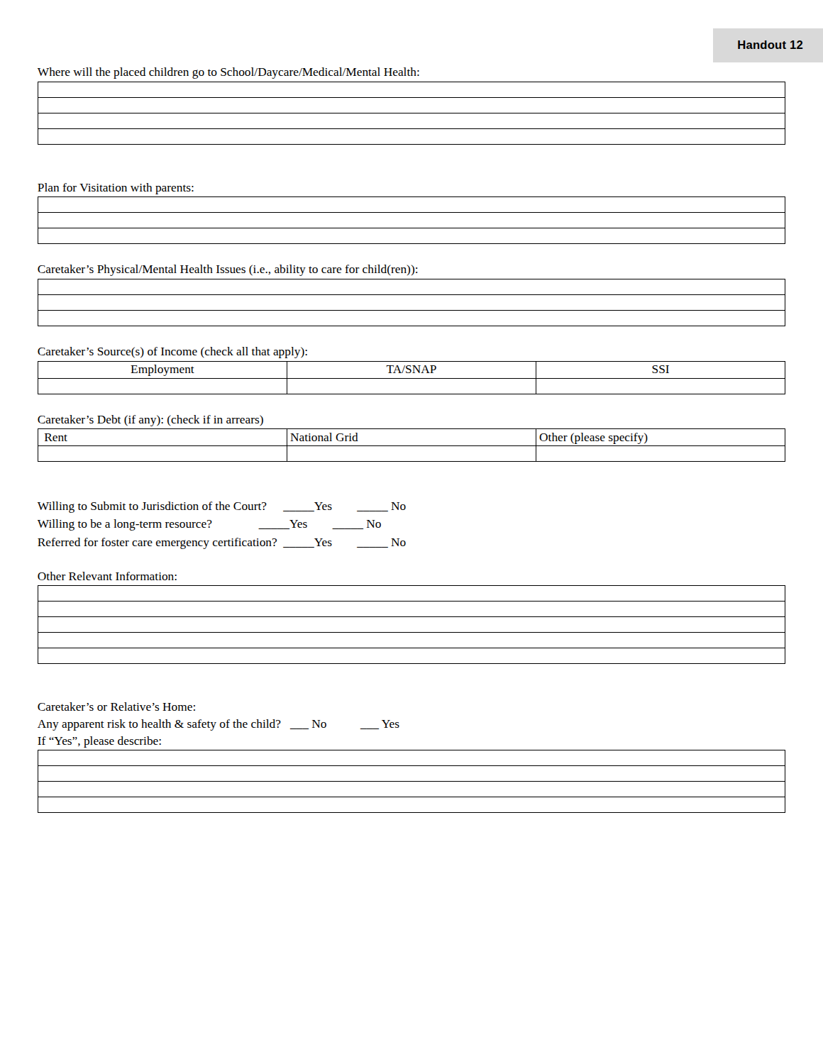Handout 12
Where will the placed children go to School/Daycare/Medical/Mental Health:
Plan for Visitation with parents:
Caretaker’s Physical/Mental Health Issues (i.e., ability to care for child(ren)):
Caretaker’s Source(s) of Income (check all that apply):
| Employment | TA/SNAP | SSI |
Caretaker’s Debt (if any): (check if in arrears)
| Rent | National Grid | Other (please specify) |
Willing to Submit to Jurisdiction of the Court? _____Yes _____ No Willing to be a long-term resource? _____Yes _____ No Referred for foster care emergency certification? _____Yes _____ No
Other Relevant Information:
Caretaker’s or Relative’s Home:
Any apparent risk to health & safety of the child? ___ No ___ Yes
If “Yes”, please describe: